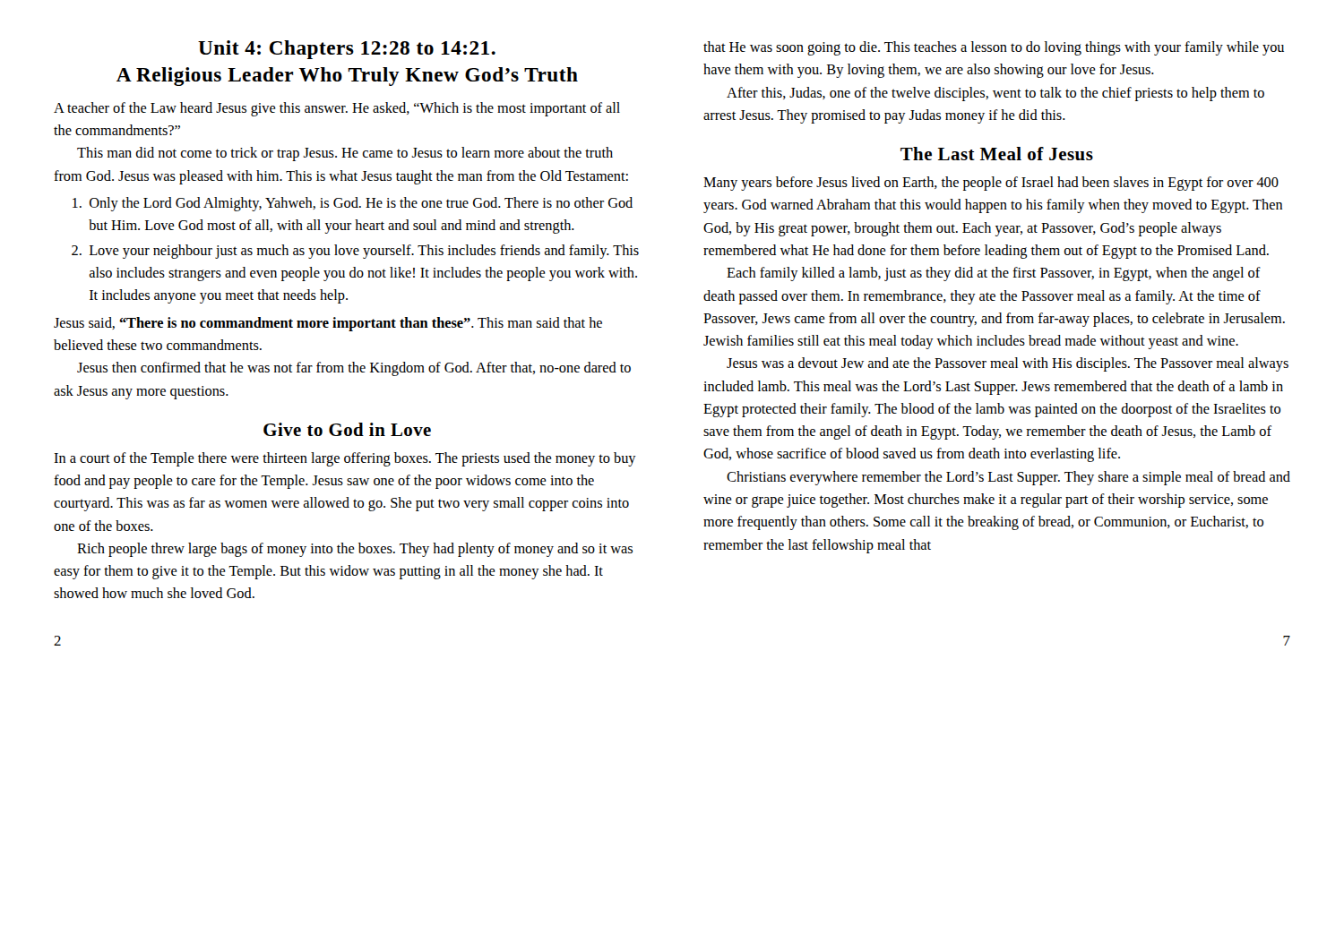Unit 4: Chapters 12:28 to 14:21.
A Religious Leader Who Truly Knew God’s Truth
A teacher of the Law heard Jesus give this answer. He asked, “Which is the most important of all the commandments?”
This man did not come to trick or trap Jesus. He came to Jesus to learn more about the truth from God. Jesus was pleased with him. This is what Jesus taught the man from the Old Testament:
Only the Lord God Almighty, Yahweh, is God. He is the one true God. There is no other God but Him. Love God most of all, with all your heart and soul and mind and strength.
Love your neighbour just as much as you love yourself. This includes friends and family. This also includes strangers and even people you do not like! It includes the people you work with. It includes anyone you meet that needs help.
Jesus said, “There is no commandment more important than these”. This man said that he believed these two commandments.
Jesus then confirmed that he was not far from the Kingdom of God. After that, no-one dared to ask Jesus any more questions.
Give to God in Love
In a court of the Temple there were thirteen large offering boxes. The priests used the money to buy food and pay people to care for the Temple. Jesus saw one of the poor widows come into the courtyard. This was as far as women were allowed to go. She put two very small copper coins into one of the boxes.
Rich people threw large bags of money into the boxes. They had plenty of money and so it was easy for them to give it to the Temple. But this widow was putting in all the money she had. It showed how much she loved God.
that He was soon going to die. This teaches a lesson to do loving things with your family while you have them with you. By loving them, we are also showing our love for Jesus.
After this, Judas, one of the twelve disciples, went to talk to the chief priests to help them to arrest Jesus. They promised to pay Judas money if he did this.
The Last Meal of Jesus
Many years before Jesus lived on Earth, the people of Israel had been slaves in Egypt for over 400 years. God warned Abraham that this would happen to his family when they moved to Egypt. Then God, by His great power, brought them out. Each year, at Passover, God’s people always remembered what He had done for them before leading them out of Egypt to the Promised Land.
Each family killed a lamb, just as they did at the first Passover, in Egypt, when the angel of death passed over them. In remembrance, they ate the Passover meal as a family. At the time of Passover, Jews came from all over the country, and from far-away places, to celebrate in Jerusalem. Jewish families still eat this meal today which includes bread made without yeast and wine.
Jesus was a devout Jew and ate the Passover meal with His disciples. The Passover meal always included lamb. This meal was the Lord’s Last Supper. Jews remembered that the death of a lamb in Egypt protected their family. The blood of the lamb was painted on the doorpost of the Israelites to save them from the angel of death in Egypt. Today, we remember the death of Jesus, the Lamb of God, whose sacrifice of blood saved us from death into everlasting life.
Christians everywhere remember the Lord’s Last Supper. They share a simple meal of bread and wine or grape juice together. Most churches make it a regular part of their worship service, some more frequently than others. Some call it the breaking of bread, or Communion, or Eucharist, to remember the last fellowship meal that
2 7